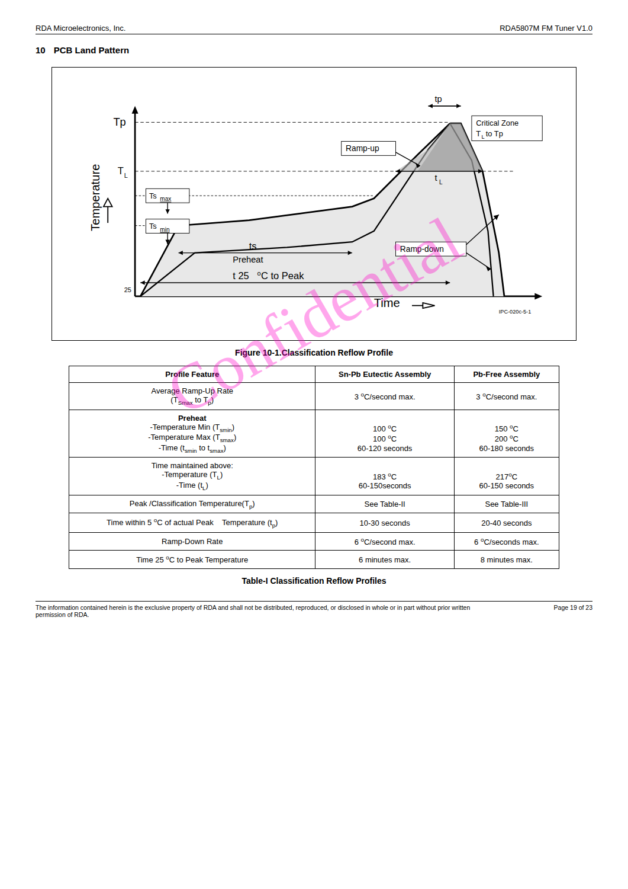RDA Microelectronics, Inc. RDA5807M FM Tuner V1.0
10 PCB Land Pattern
Tp T L Temperature tp t L ts Preheat t 25 o C to Peak 25 Time Ramp-up Critical Zone T L to Tp Ramp-down Ts max Ts min IPC-020c-5-1
Figure 10-1.Classification Reflow Profile
| Profile Feature | Sn-Pb Eutectic Assembly | Pb-Free Assembly |
| --- | --- | --- |
| Average Ramp-Up Rate (T Smax to T p ) | 3 o C/second max. | 3 o C/second max. |
| Preheat -Temperature Min (T smin ) -Temperature Max (T smax ) -Time (t smin to t smax ) | 100 o C 100 o C 60-120 seconds | 150 o C 200 o C 60-180 seconds |
| Time maintained above: -Temperature (T L ) -Time (t L ) | 183 o C 60-150seconds | 217 o C 60-150 seconds |
| Peak /Classification Temperature(T p ) | See Table-II | See Table-III |
| Time within 5 o C of actual Peak Temperature (t p ) | 10-30 seconds | 20-40 seconds |
| Ramp-Down Rate | 6 o C/second max. | 6 o C/seconds max. |
| Time 25 o C to Peak Temperature | 6 minutes max. | 8 minutes max. |
Table-I Classification Reflow Profiles
Confidential
The information contained herein is the exclusive property of RDA and shall not be distributed, reproduced, or disclosed in whole or in part without prior written permission of RDA.
Page 19 of 23